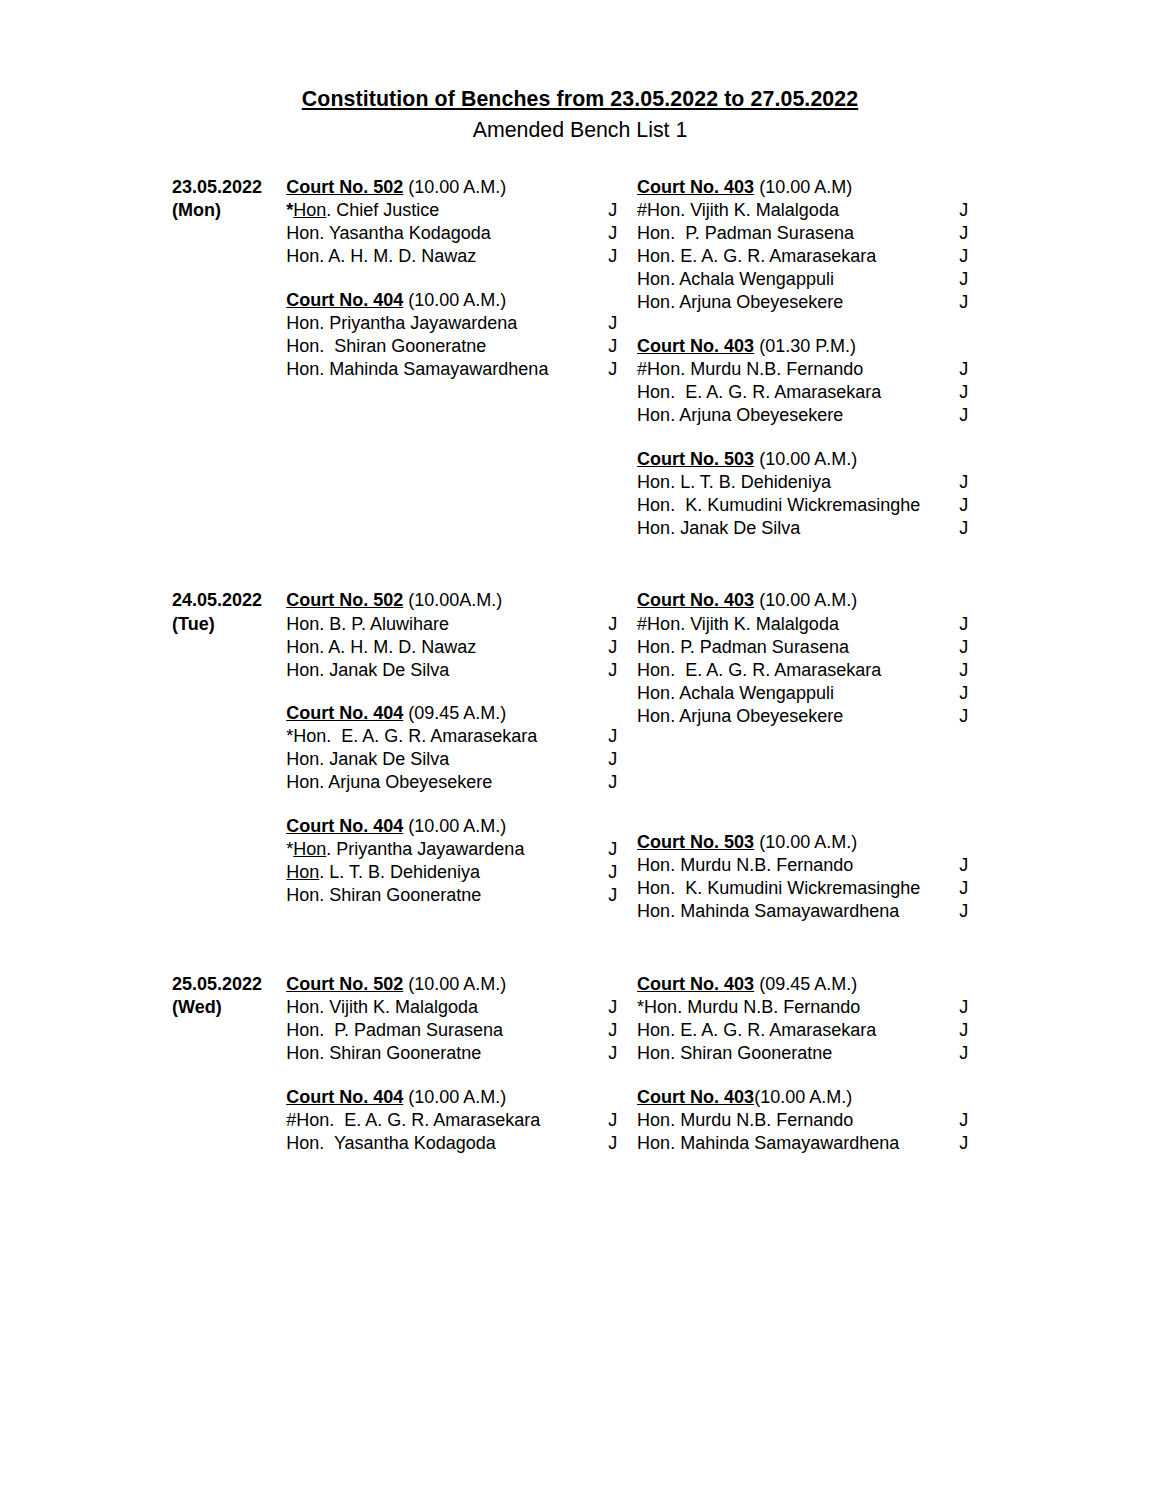Constitution of Benches from 23.05.2022 to 27.05.2022
Amended Bench List 1
| 23.05.2022 (Mon) | / Court No. 502 (10.00 A.M.) / / / * Hon . Chief Justice / J / / Hon. Yasantha Kodagoda / J / / Hon. A. H. M. D. Nawaz / J / / Court No. 404 (10.00 A.M.) / / / Hon. Priyantha Jayawardena / J / / Hon. Shiran Gooneratne / J / / Hon. Mahinda Samayawardhena / J / | / Court No. 403 (10.00 A.M) / / / #Hon. Vijith K. Malalgoda / J / / Hon. P. Padman Surasena / J / / Hon. E. A. G. R. Amarasekara / J / / Hon. Achala Wengappuli / J / / Hon. Arjuna Obeyesekere / J / / Court No. 403 (01.30 P.M.) / / / #Hon. Murdu N.B. Fernando / J / / Hon. E. A. G. R. Amarasekara / J / / Hon. Arjuna Obeyesekere / J / / Court No. 503 (10.00 A.M.) / / / Hon. L. T. B. Dehideniya / J / / Hon. K. Kumudini Wickremasinghe / J / / Hon. Janak De Silva / J / |
| 24.05.2022 (Tue) | / Court No. 502 (10.00A.M.) / / / Hon. B. P. Aluwihare / J / / Hon. A. H. M. D. Nawaz / J / / Hon. Janak De Silva / J / / Court No. 404 (09.45 A.M.) / / / *Hon. E. A. G. R. Amarasekara / J / / Hon. Janak De Silva / J / / Hon. Arjuna Obeyesekere / J / / Court No. 404 (10.00 A.M.) / / / * Hon . Priyantha Jayawardena / J / / Hon . L. T. B. Dehideniya / J / / Hon. Shiran Gooneratne / J / | / Court No. 403 (10.00 A.M.) / / / #Hon. Vijith K. Malalgoda / J / / Hon. P. Padman Surasena / J / / Hon. E. A. G. R. Amarasekara / J / / Hon. Achala Wengappuli / J / / Hon. Arjuna Obeyesekere / J / / Court No. 503 (10.00 A.M.) / / / Hon. Murdu N.B. Fernando / J / / Hon. K. Kumudini Wickremasinghe / J / / Hon. Mahinda Samayawardhena / J / |
| 25.05.2022 (Wed) | / Court No. 502 (10.00 A.M.) / / / Hon. Vijith K. Malalgoda / J / / Hon. P. Padman Surasena / J / / Hon. Shiran Gooneratne / J / / Court No. 404 (10.00 A.M.) / / / #Hon. E. A. G. R. Amarasekara / J / / Hon. Yasantha Kodagoda / J / | / Court No. 403 (09.45 A.M.) / / / *Hon. Murdu N.B. Fernando / J / / Hon. E. A. G. R. Amarasekara / J / / Hon. Shiran Gooneratne / J / / Court No. 403 (10.00 A.M.) / / / Hon. Murdu N.B. Fernando / J / / Hon. Mahinda Samayawardhena / J / |